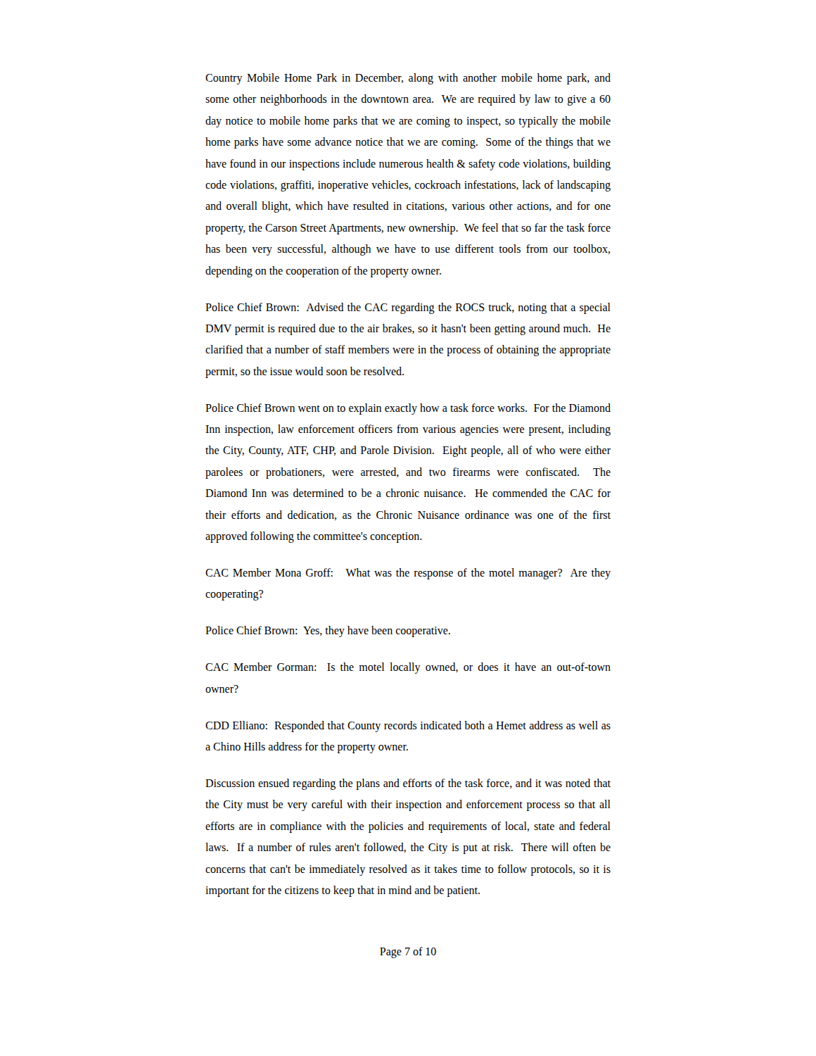Country Mobile Home Park in December, along with another mobile home park, and some other neighborhoods in the downtown area. We are required by law to give a 60 day notice to mobile home parks that we are coming to inspect, so typically the mobile home parks have some advance notice that we are coming. Some of the things that we have found in our inspections include numerous health & safety code violations, building code violations, graffiti, inoperative vehicles, cockroach infestations, lack of landscaping and overall blight, which have resulted in citations, various other actions, and for one property, the Carson Street Apartments, new ownership. We feel that so far the task force has been very successful, although we have to use different tools from our toolbox, depending on the cooperation of the property owner.
Police Chief Brown: Advised the CAC regarding the ROCS truck, noting that a special DMV permit is required due to the air brakes, so it hasn't been getting around much. He clarified that a number of staff members were in the process of obtaining the appropriate permit, so the issue would soon be resolved.
Police Chief Brown went on to explain exactly how a task force works. For the Diamond Inn inspection, law enforcement officers from various agencies were present, including the City, County, ATF, CHP, and Parole Division. Eight people, all of who were either parolees or probationers, were arrested, and two firearms were confiscated. The Diamond Inn was determined to be a chronic nuisance. He commended the CAC for their efforts and dedication, as the Chronic Nuisance ordinance was one of the first approved following the committee's conception.
CAC Member Mona Groff: What was the response of the motel manager? Are they cooperating?
Police Chief Brown: Yes, they have been cooperative.
CAC Member Gorman: Is the motel locally owned, or does it have an out-of-town owner?
CDD Elliano: Responded that County records indicated both a Hemet address as well as a Chino Hills address for the property owner.
Discussion ensued regarding the plans and efforts of the task force, and it was noted that the City must be very careful with their inspection and enforcement process so that all efforts are in compliance with the policies and requirements of local, state and federal laws. If a number of rules aren't followed, the City is put at risk. There will often be concerns that can't be immediately resolved as it takes time to follow protocols, so it is important for the citizens to keep that in mind and be patient.
Page 7 of 10